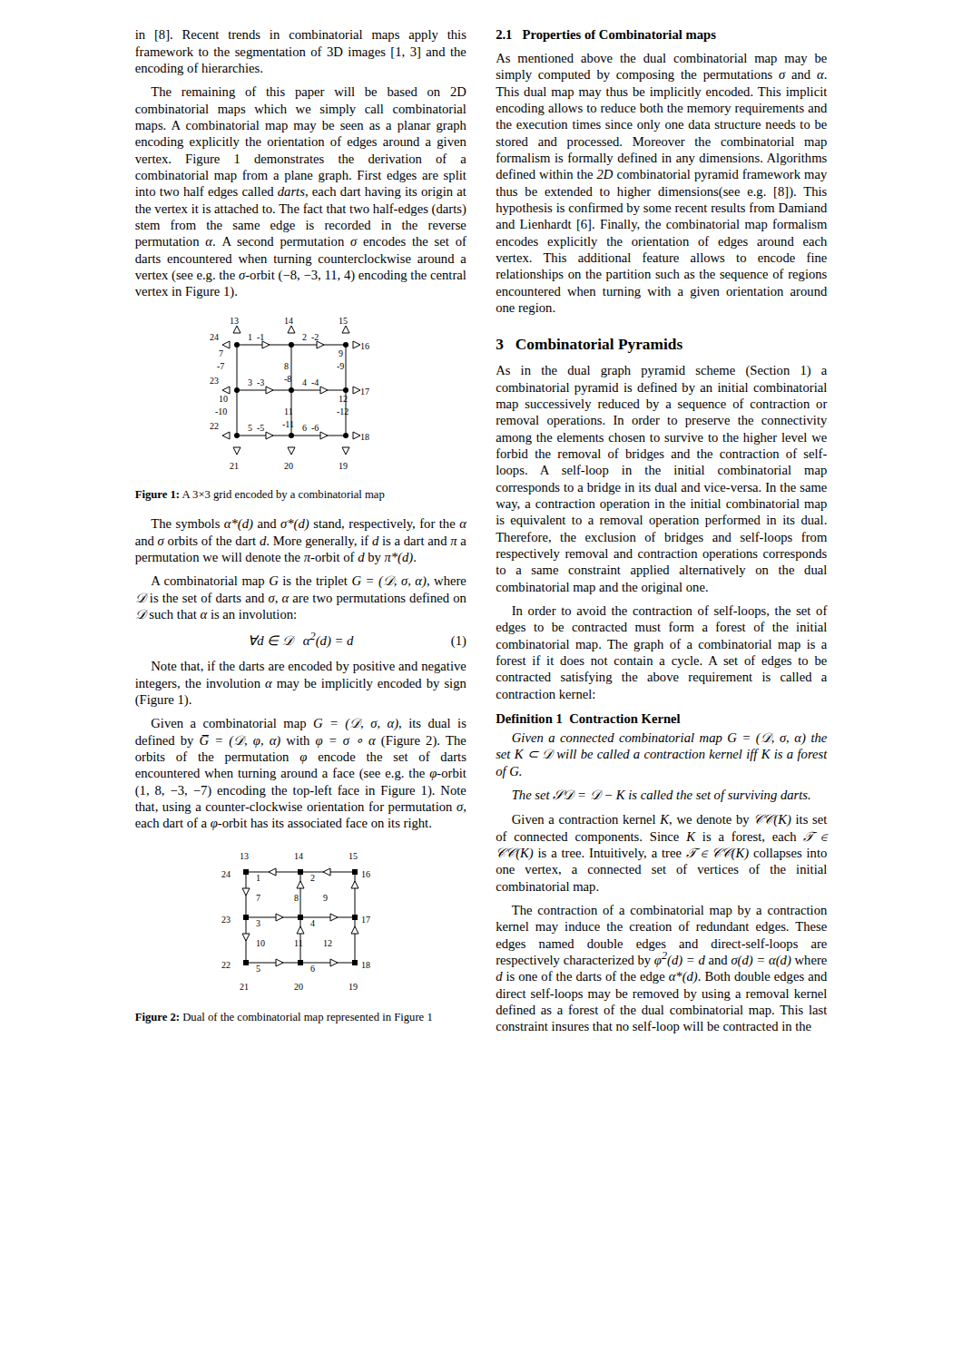in [8]. Recent trends in combinatorial maps apply this framework to the segmentation of 3D images [1, 3] and the encoding of hierarchies.
The remaining of this paper will be based on 2D combinatorial maps which we simply call combinatorial maps. A combinatorial map may be seen as a planar graph encoding explicitly the orientation of edges around a given vertex. Figure 1 demonstrates the derivation of a combinatorial map from a plane graph. First edges are split into two half edges called darts, each dart having its origin at the vertex it is attached to. The fact that two half-edges (darts) stem from the same edge is recorded in the reverse permutation α. A second permutation σ encodes the set of darts encountered when turning counterclockwise around a vertex (see e.g. the σ-orbit (−8, −3, 11, 4) encoding the central vertex in Figure 1).
13 14 15 24 16 23 17 22 18 21 20 19 1 -1 2 -2 7 -7 3 -3 4 -4 8 -8 9 -9 10 -10 5 -5 6 -6 11 -11 12 -12
Figure 1: A 3×3 grid encoded by a combinatorial map
The symbols α*(d) and σ*(d) stand, respectively, for the α and σ orbits of the dart d. More generally, if d is a dart and π a permutation we will denote the π-orbit of d by π*(d).
A combinatorial map G is the triplet G = (𝒟, σ, α), where 𝒟 is the set of darts and σ, α are two permutations defined on 𝒟 such that α is an involution:
∀d ∈ 𝒟 α2(d) = d (1)
Note that, if the darts are encoded by positive and negative integers, the involution α may be implicitly encoded by sign (Figure 1).
Given a combinatorial map G = (𝒟, σ, α), its dual is defined by G̅ = (𝒟, φ, α) with φ = σ ∘ α (Figure 2). The orbits of the permutation φ encode the set of darts encountered when turning around a face (see e.g. the φ-orbit (1, 8, −3, −7) encoding the top-left face in Figure 1). Note that, using a counter-clockwise orientation for permutation σ, each dart of a φ-orbit has its associated face on its right.
13 14 15 24 16 23 17 22 18 21 20 19 1 2 7 8 9 3 4 10 11 12 5 6
Figure 2: Dual of the combinatorial map represented in Figure 1
2.1 Properties of Combinatorial maps
As mentioned above the dual combinatorial map may be simply computed by composing the permutations σ and α. This dual map may thus be implicitly encoded. This implicit encoding allows to reduce both the memory requirements and the execution times since only one data structure needs to be stored and processed. Moreover the combinatorial map formalism is formally defined in any dimensions. Algorithms defined within the 2D combinatorial pyramid framework may thus be extended to higher dimensions(see e.g. [8]). This hypothesis is confirmed by some recent results from Damiand and Lienhardt [6]. Finally, the combinatorial map formalism encodes explicitly the orientation of edges around each vertex. This additional feature allows to encode fine relationships on the partition such as the sequence of regions encountered when turning with a given orientation around one region.
3 Combinatorial Pyramids
As in the dual graph pyramid scheme (Section 1) a combinatorial pyramid is defined by an initial combinatorial map successively reduced by a sequence of contraction or removal operations. In order to preserve the connectivity among the elements chosen to survive to the higher level we forbid the removal of bridges and the contraction of self-loops. A self-loop in the initial combinatorial map corresponds to a bridge in its dual and vice-versa. In the same way, a contraction operation in the initial combinatorial map is equivalent to a removal operation performed in its dual. Therefore, the exclusion of bridges and self-loops from respectively removal and contraction operations corresponds to a same constraint applied alternatively on the dual combinatorial map and the original one.
In order to avoid the contraction of self-loops, the set of edges to be contracted must form a forest of the initial combinatorial map. The graph of a combinatorial map is a forest if it does not contain a cycle. A set of edges to be contracted satisfying the above requirement is called a contraction kernel:
Definition 1 Contraction Kernel
Given a connected combinatorial map G = (𝒟, σ, α) the set K ⊂ 𝒟 will be called a contraction kernel iff K is a forest of G.
The set 𝒮𝒟 = 𝒟 − K is called the set of surviving darts.
Given a contraction kernel K, we denote by 𝒞𝒞(K) its set of connected components. Since K is a forest, each 𝒯 ∈ 𝒞𝒞(K) is a tree. Intuitively, a tree 𝒯 ∈ 𝒞𝒞(K) collapses into one vertex, a connected set of vertices of the initial combinatorial map.
The contraction of a combinatorial map by a contraction kernel may induce the creation of redundant edges. These edges named double edges and direct-self-loops are respectively characterized by φ2(d) = d and σ(d) = α(d) where d is one of the darts of the edge α*(d). Both double edges and direct self-loops may be removed by using a removal kernel defined as a forest of the dual combinatorial map. This last constraint insures that no self-loop will be contracted in the